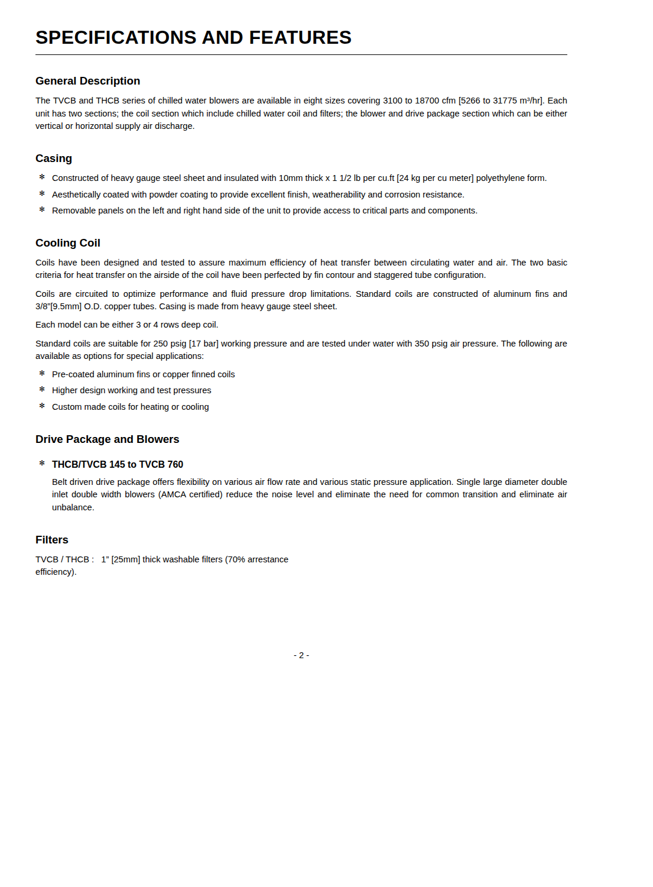SPECIFICATIONS AND FEATURES
General Description
The TVCB and THCB series of chilled water blowers are available in eight sizes covering 3100 to 18700 cfm [5266 to 31775 m³/hr]. Each unit has two sections; the coil section which include chilled water coil and filters; the blower and drive package section which can be either vertical or horizontal supply air discharge.
Casing
Constructed of heavy gauge steel sheet and insulated with 10mm thick x 1 1/2 lb per cu.ft [24 kg per cu meter] polyethylene form.
Aesthetically coated with powder coating to provide excellent finish, weatherability and corrosion resistance.
Removable panels on the left and right hand side of the unit to provide access to critical parts and components.
Cooling Coil
Coils have been designed and tested to assure maximum efficiency of heat transfer between circulating water and air. The two basic criteria for heat transfer on the airside of the coil have been perfected by fin contour and staggered tube configuration.
Coils are circuited to optimize performance and fluid pressure drop limitations. Standard coils are constructed of aluminum fins and 3/8”[9.5mm] O.D. copper tubes. Casing is made from heavy gauge steel sheet.
Each model can be either 3 or 4 rows deep coil.
Standard coils are suitable for 250 psig [17 bar] working pressure and are tested under water with 350 psig air pressure. The following are available as options for special applications:
Pre-coated aluminum fins or copper finned coils
Higher design working and test pressures
Custom made coils for heating or cooling
Drive Package and Blowers
THCB/TVCB 145 to TVCB 760
Belt driven drive package offers flexibility on various air flow rate and various static pressure application. Single large diameter double inlet double width blowers (AMCA certified) reduce the noise level and eliminate the need for common transition and eliminate air unbalance.
Filters
TVCB / THCB : 1” [25mm] thick washable filters (70% arrestance
efficiency).
- 2 -